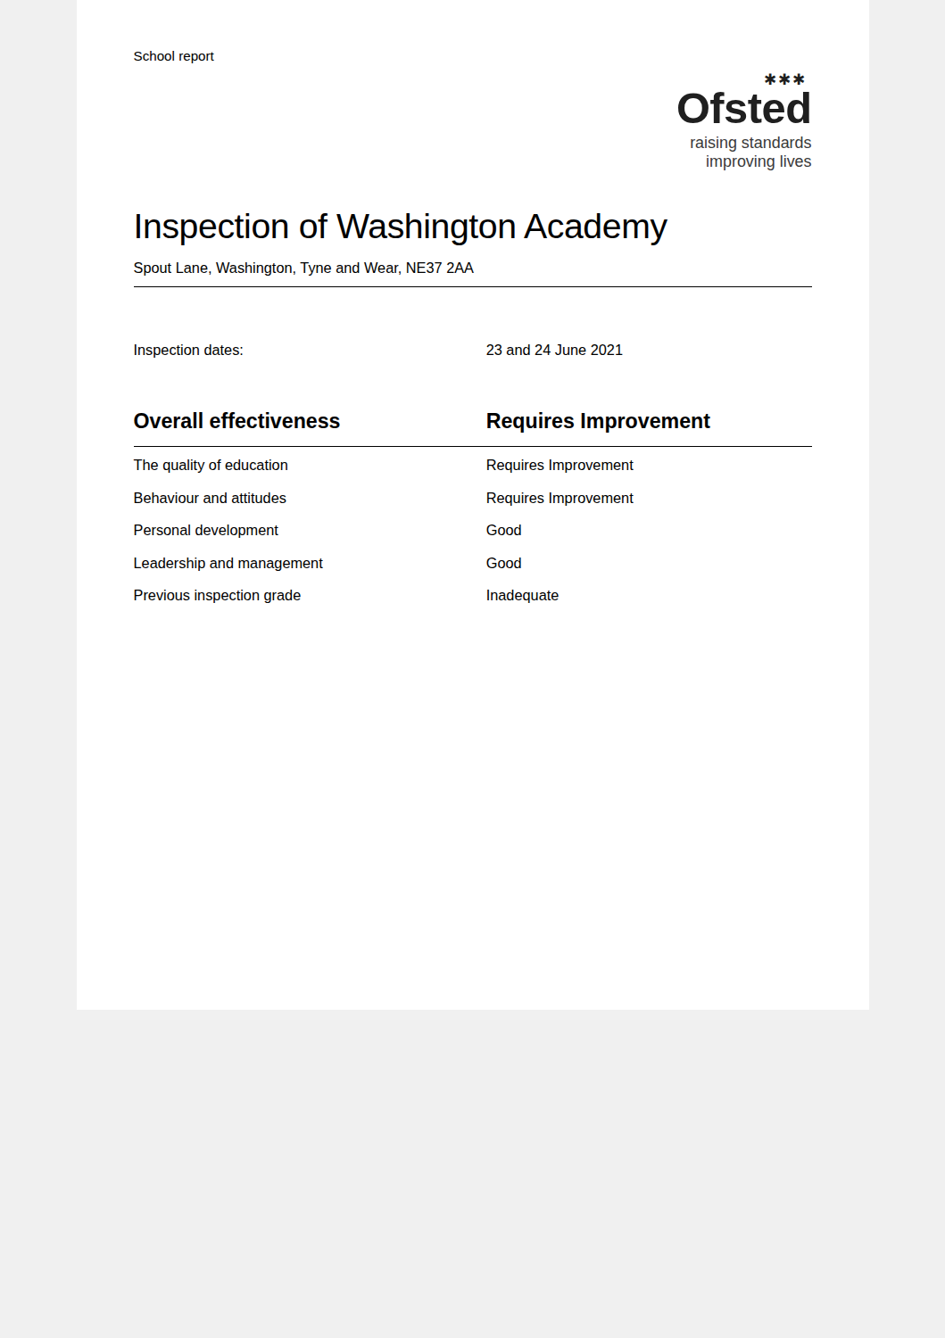School report
✱✱✱
Ofsted
raising standards
improving lives
Inspection of Washington Academy
Spout Lane, Washington, Tyne and Wear, NE37 2AA
| Inspection dates: | 23 and 24 June 2021 |
| Overall effectiveness | Requires Improvement |
| The quality of education | Requires Improvement |
| Behaviour and attitudes | Requires Improvement |
| Personal development | Good |
| Leadership and management | Good |
| Previous inspection grade | Inadequate |